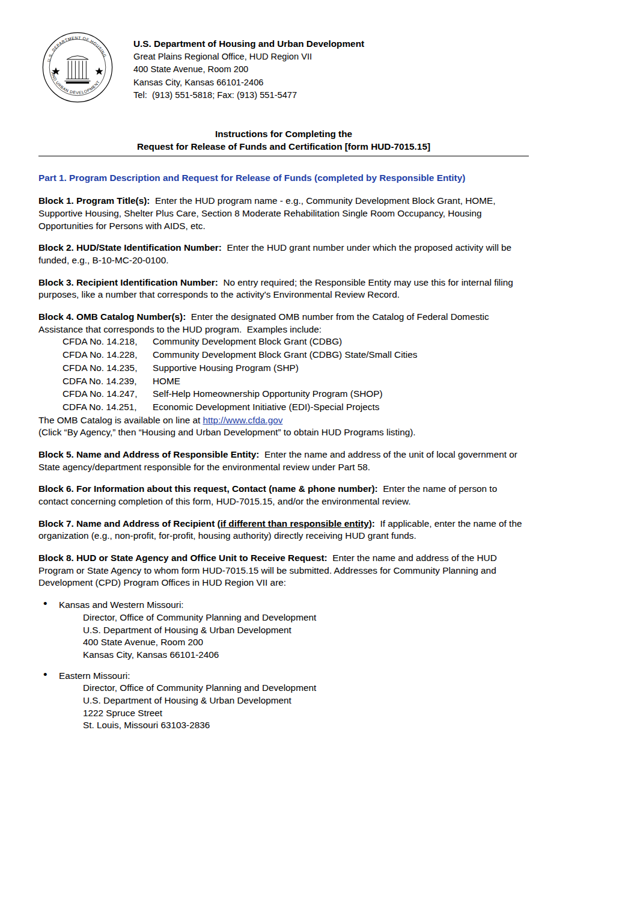U.S. DEPARTMENT OF HOUSING AND URBAN DEVELOPMENT
U.S. Department of Housing and Urban Development
Great Plains Regional Office, HUD Region VII
400 State Avenue, Room 200
Kansas City, Kansas 66101-2406
Tel: (913) 551-5818; Fax: (913) 551-5477
Instructions for Completing the
Request for Release of Funds and Certification [form HUD-7015.15]
Part 1. Program Description and Request for Release of Funds (completed by Responsible Entity)
Block 1. Program Title(s): Enter the HUD program name - e.g., Community Development Block Grant, HOME, Supportive Housing, Shelter Plus Care, Section 8 Moderate Rehabilitation Single Room Occupancy, Housing Opportunities for Persons with AIDS, etc.
Block 2. HUD/State Identification Number: Enter the HUD grant number under which the proposed activity will be funded, e.g., B-10-MC-20-0100.
Block 3. Recipient Identification Number: No entry required; the Responsible Entity may use this for internal filing purposes, like a number that corresponds to the activity's Environmental Review Record.
Block 4. OMB Catalog Number(s): Enter the designated OMB number from the Catalog of Federal Domestic Assistance that corresponds to the HUD program. Examples include:
CFDA No. 14.218, Community Development Block Grant (CDBG)
CFDA No. 14.228, Community Development Block Grant (CDBG) State/Small Cities
CFDA No. 14.235, Supportive Housing Program (SHP)
CDFA No. 14.239, HOME
CFDA No. 14.247, Self-Help Homeownership Opportunity Program (SHOP)
CDFA No. 14.251, Economic Development Initiative (EDI)-Special Projects
The OMB Catalog is available on line at http://www.cfda.gov
(Click “By Agency,” then “Housing and Urban Development” to obtain HUD Programs listing).
Block 5. Name and Address of Responsible Entity: Enter the name and address of the unit of local government or State agency/department responsible for the environmental review under Part 58.
Block 6. For Information about this request, Contact (name & phone number): Enter the name of person to contact concerning completion of this form, HUD-7015.15, and/or the environmental review.
Block 7. Name and Address of Recipient (if different than responsible entity): If applicable, enter the name of the organization (e.g., non-profit, for-profit, housing authority) directly receiving HUD grant funds.
Block 8. HUD or State Agency and Office Unit to Receive Request: Enter the name and address of the HUD Program or State Agency to whom form HUD-7015.15 will be submitted. Addresses for Community Planning and Development (CPD) Program Offices in HUD Region VII are:
Kansas and Western Missouri:
Director, Office of Community Planning and Development
U.S. Department of Housing & Urban Development
400 State Avenue, Room 200
Kansas City, Kansas 66101-2406
Eastern Missouri:
Director, Office of Community Planning and Development
U.S. Department of Housing & Urban Development
1222 Spruce Street
St. Louis, Missouri 63103-2836